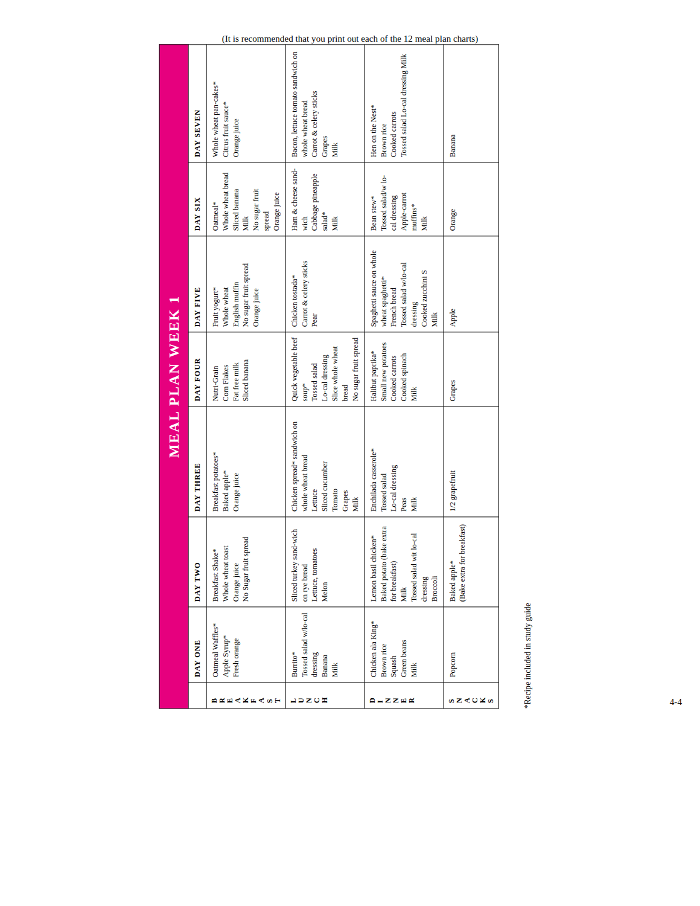(It is recommended that you print out each of the 12 meal plan charts)
MEAL PLAN WEEK 1
| | DAY ONE | DAY TWO | DAY THREE | DAY FOUR | DAY FIVE | DAY SIX | DAY SEVEN |
| --- | --- | --- | --- | --- | --- | --- | --- |
| B R E A K F A S T | Oatmeal Waffles* Apple Syrup* Fresh orange | Breakfast Shake* Whole wheat toast Orange juice No Sugar fruit spread | Breakfast potatoes* Baked apple* Orange juice | Nutri-Grain Corn Flakes Fat free milk Sliced banana | Fruit yogurt* Whole wheat English muffin No sugar fruit spread Orange juice | Oatmeal* Whole wheat bread Sliced banana Milk No sugar fruit spread Orange juice | Whole wheat pan-cakes* Citrus fruit sauce* Orange juice |
| L U N C H | Burrito* Tossed salad w/lo-cal dressing Banana Milk | Sliced turkey sand-wich on rye bread Lettuce, tomatoes Melon | Chicken spread* sandwich on whole wheat bread Lettuce Sliced cucumber Tomato Grapes Milk | Quick vegetable beef soup* Tossed salad Lo-cal dressing Slice whole wheat bread No sugar fruit spread | Chicken tostada* Carrot & celery sticks Pear | Ham & cheese sand-wich Cabbage pineapple salad* Milk | Bacon, lettuce tomato sandwich on whole wheat bread Carrot & celery sticks Grapes Milk |
| D I N N E R | Chicken ala King* Brown rice Squash Green beans Milk | Lemon basil chicken* Baked potato (bake extra for breakfast) Milk Tossed salad wit lo-cal dressing Broccoli | Enchilada casserole* Tossed salad Lo-cal dressing Peas Milk | Halibut paprika* Small new potatoes Cooked carrots Cooked spinach Milk | Spaghetti sauce on whole wheat spaghetti* French bread Tossed salad w/lo-cal dressing Cooked zucchini S Milk | Bean stew* Tossed salad/w lo-cal dressing Apple-carrot muffins* Milk | Hen on the Nest* Brown rice Cooked carrots Tossed salad Lo-cal dressing Milk |
| S N A C K S | Popcorn | Baked apple* (Bake extra for breakfast) | 1/2 grapefruit | Grapes | Apple | Orange | Banana |
*Recipe included in study guide
4-4